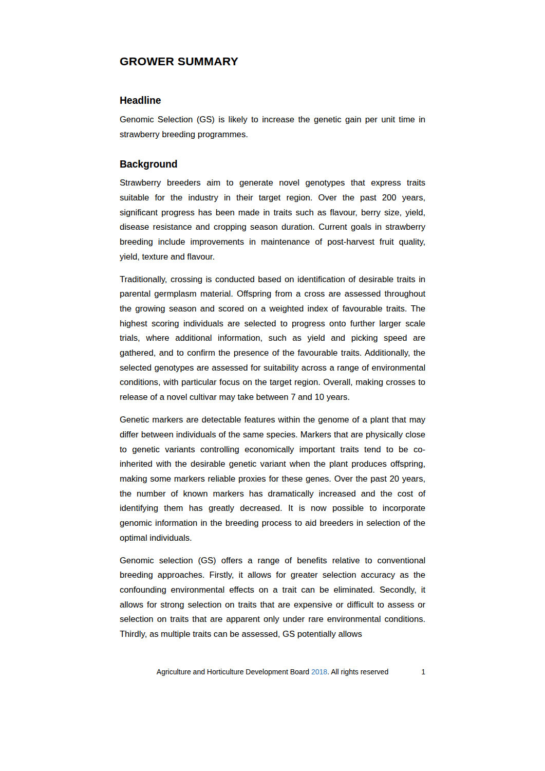GROWER SUMMARY
Headline
Genomic Selection (GS) is likely to increase the genetic gain per unit time in strawberry breeding programmes.
Background
Strawberry breeders aim to generate novel genotypes that express traits suitable for the industry in their target region. Over the past 200 years, significant progress has been made in traits such as flavour, berry size, yield, disease resistance and cropping season duration. Current goals in strawberry breeding include improvements in maintenance of post-harvest fruit quality, yield, texture and flavour.
Traditionally, crossing is conducted based on identification of desirable traits in parental germplasm material. Offspring from a cross are assessed throughout the growing season and scored on a weighted index of favourable traits. The highest scoring individuals are selected to progress onto further larger scale trials, where additional information, such as yield and picking speed are gathered, and to confirm the presence of the favourable traits. Additionally, the selected genotypes are assessed for suitability across a range of environmental conditions, with particular focus on the target region. Overall, making crosses to release of a novel cultivar may take between 7 and 10 years.
Genetic markers are detectable features within the genome of a plant that may differ between individuals of the same species. Markers that are physically close to genetic variants controlling economically important traits tend to be co-inherited with the desirable genetic variant when the plant produces offspring, making some markers reliable proxies for these genes. Over the past 20 years, the number of known markers has dramatically increased and the cost of identifying them has greatly decreased. It is now possible to incorporate genomic information in the breeding process to aid breeders in selection of the optimal individuals.
Genomic selection (GS) offers a range of benefits relative to conventional breeding approaches. Firstly, it allows for greater selection accuracy as the confounding environmental effects on a trait can be eliminated. Secondly, it allows for strong selection on traits that are expensive or difficult to assess or selection on traits that are apparent only under rare environmental conditions. Thirdly, as multiple traits can be assessed, GS potentially allows
Agriculture and Horticulture Development Board 2018. All rights reserved 1